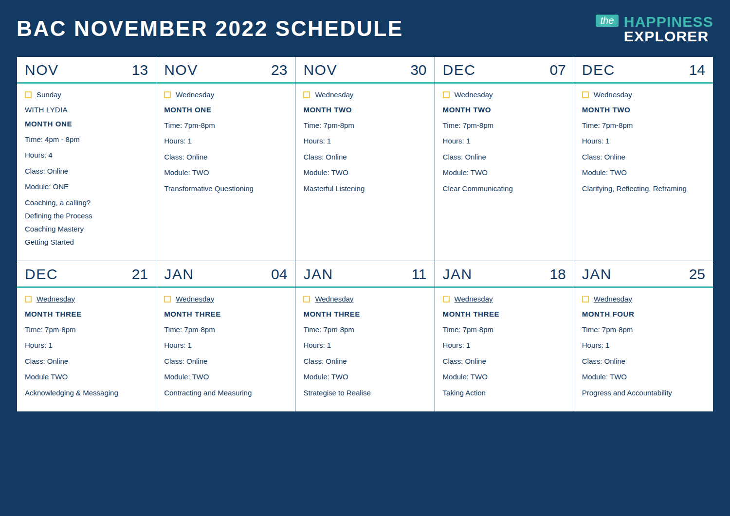BAC November 2022 Schedule
the HAPPINESS EXPLORER
| NOV 13 Sunday WITH LYDIA MONTH ONE Time: 4pm - 8pm Hours: 4 Class: Online Module: ONE Coaching, a calling? Defining the Process Coaching Mastery Getting Started | NOV 23 Wednesday MONTH ONE Time: 7pm-8pm Hours: 1 Class: Online Module: TWO Transformative Questioning | NOV 30 Wednesday MONTH TWO Time: 7pm-8pm Hours: 1 Class: Online Module: TWO Masterful Listening | DEC 07 Wednesday MONTH TWO Time: 7pm-8pm Hours: 1 Class: Online Module: TWO Clear Communicating | DEC 14 Wednesday MONTH TWO Time: 7pm-8pm Hours: 1 Class: Online Module: TWO Clarifying, Reflecting, Reframing |
| DEC 21 Wednesday MONTH THREE Time: 7pm-8pm Hours: 1 Class: Online Module TWO Acknowledging & Messaging | JAN 04 Wednesday MONTH THREE Time: 7pm-8pm Hours: 1 Class: Online Module: TWO Contracting and Measuring | JAN 11 Wednesday MONTH THREE Time: 7pm-8pm Hours: 1 Class: Online Module: TWO Strategise to Realise | JAN 18 Wednesday MONTH THREE Time: 7pm-8pm Hours: 1 Class: Online Module: TWO Taking Action | JAN 25 Wednesday MONTH FOUR Time: 7pm-8pm Hours: 1 Class: Online Module: TWO Progress and Accountability |